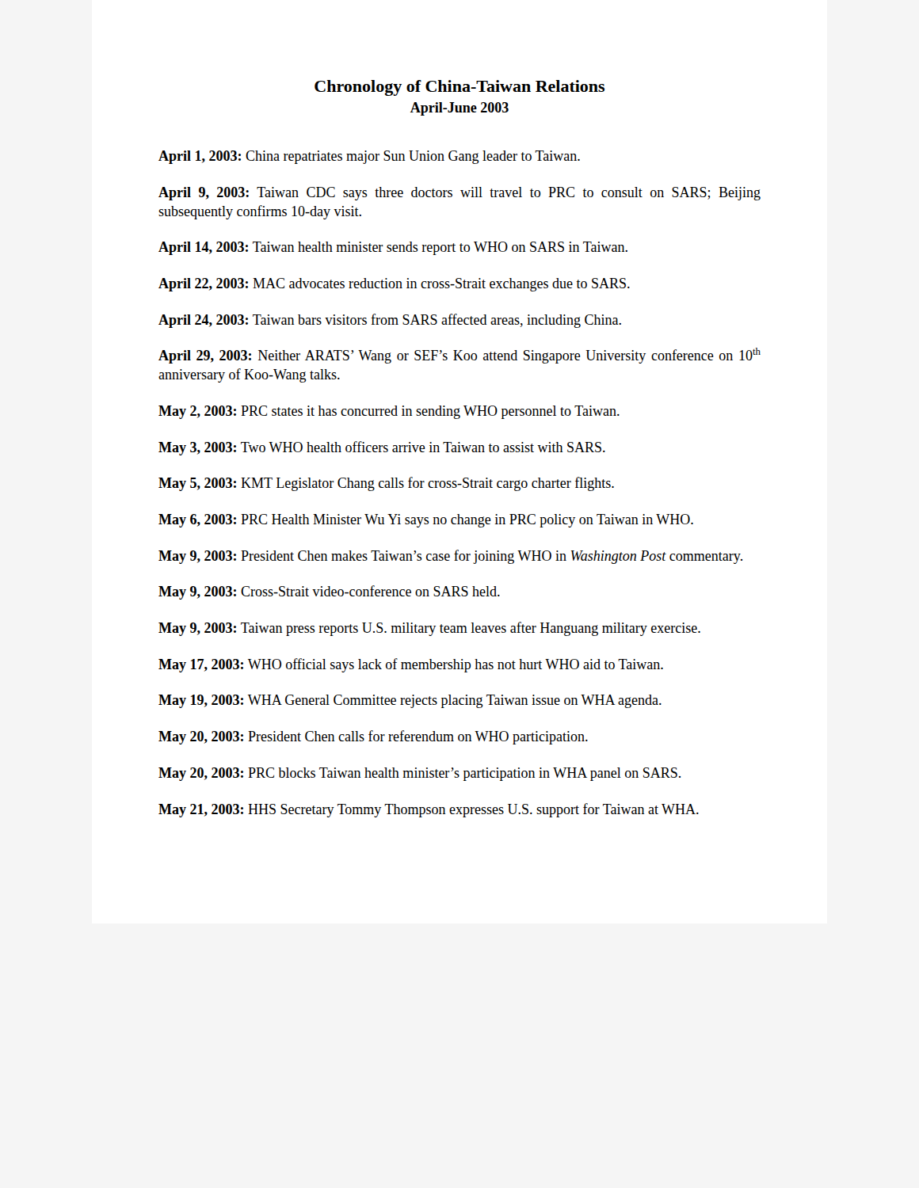Chronology of China-Taiwan Relations
April-June 2003
April 1, 2003: China repatriates major Sun Union Gang leader to Taiwan.
April 9, 2003: Taiwan CDC says three doctors will travel to PRC to consult on SARS; Beijing subsequently confirms 10-day visit.
April 14, 2003: Taiwan health minister sends report to WHO on SARS in Taiwan.
April 22, 2003: MAC advocates reduction in cross-Strait exchanges due to SARS.
April 24, 2003: Taiwan bars visitors from SARS affected areas, including China.
April 29, 2003: Neither ARATS’ Wang or SEF’s Koo attend Singapore University conference on 10th anniversary of Koo-Wang talks.
May 2, 2003: PRC states it has concurred in sending WHO personnel to Taiwan.
May 3, 2003: Two WHO health officers arrive in Taiwan to assist with SARS.
May 5, 2003: KMT Legislator Chang calls for cross-Strait cargo charter flights.
May 6, 2003: PRC Health Minister Wu Yi says no change in PRC policy on Taiwan in WHO.
May 9, 2003: President Chen makes Taiwan’s case for joining WHO in Washington Post commentary.
May 9, 2003: Cross-Strait video-conference on SARS held.
May 9, 2003: Taiwan press reports U.S. military team leaves after Hanguang military exercise.
May 17, 2003: WHO official says lack of membership has not hurt WHO aid to Taiwan.
May 19, 2003: WHA General Committee rejects placing Taiwan issue on WHA agenda.
May 20, 2003: President Chen calls for referendum on WHO participation.
May 20, 2003: PRC blocks Taiwan health minister’s participation in WHA panel on SARS.
May 21, 2003: HHS Secretary Tommy Thompson expresses U.S. support for Taiwan at WHA.